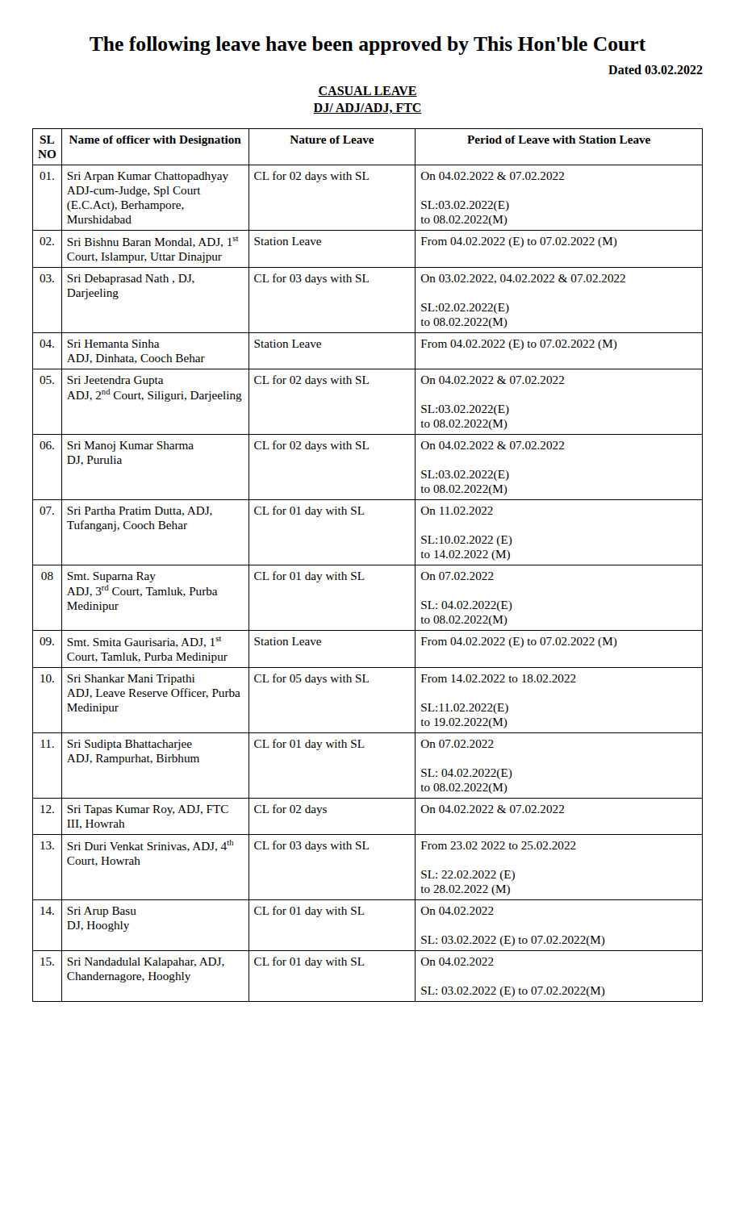The following leave have been approved by This Hon'ble Court
Dated 03.02.2022
CASUAL LEAVE
DJ/ ADJ/ADJ, FTC
| SL NO | Name of officer with Designation | Nature of Leave | Period of Leave with Station Leave |
| --- | --- | --- | --- |
| 01. | Sri Arpan Kumar Chattopadhyay ADJ-cum-Judge, Spl Court (E.C.Act), Berhampore, Murshidabad | CL for 02 days with SL | On 04.02.2022 & 07.02.2022 SL:03.02.2022(E) to 08.02.2022(M) |
| 02. | Sri Bishnu Baran Mondal, ADJ, 1 st Court, Islampur, Uttar Dinajpur | Station Leave | From 04.02.2022 (E) to 07.02.2022 (M) |
| 03. | Sri Debaprasad Nath , DJ, Darjeeling | CL for 03 days with SL | On 03.02.2022, 04.02.2022 & 07.02.2022 SL:02.02.2022(E) to 08.02.2022(M) |
| 04. | Sri Hemanta Sinha ADJ, Dinhata, Cooch Behar | Station Leave | From 04.02.2022 (E) to 07.02.2022 (M) |
| 05. | Sri Jeetendra Gupta ADJ, 2 nd Court, Siliguri, Darjeeling | CL for 02 days with SL | On 04.02.2022 & 07.02.2022 SL:03.02.2022(E) to 08.02.2022(M) |
| 06. | Sri Manoj Kumar Sharma DJ, Purulia | CL for 02 days with SL | On 04.02.2022 & 07.02.2022 SL:03.02.2022(E) to 08.02.2022(M) |
| 07. | Sri Partha Pratim Dutta, ADJ, Tufanganj, Cooch Behar | CL for 01 day with SL | On 11.02.2022 SL:10.02.2022 (E) to 14.02.2022 (M) |
| 08 | Smt. Suparna Ray ADJ, 3 rd Court, Tamluk, Purba Medinipur | CL for 01 day with SL | On 07.02.2022 SL: 04.02.2022(E) to 08.02.2022(M) |
| 09. | Smt. Smita Gaurisaria, ADJ, 1 st Court, Tamluk, Purba Medinipur | Station Leave | From 04.02.2022 (E) to 07.02.2022 (M) |
| 10. | Sri Shankar Mani Tripathi ADJ, Leave Reserve Officer, Purba Medinipur | CL for 05 days with SL | From 14.02.2022 to 18.02.2022 SL:11.02.2022(E) to 19.02.2022(M) |
| 11. | Sri Sudipta Bhattacharjee ADJ, Rampurhat, Birbhum | CL for 01 day with SL | On 07.02.2022 SL: 04.02.2022(E) to 08.02.2022(M) |
| 12. | Sri Tapas Kumar Roy, ADJ, FTC III, Howrah | CL for 02 days | On 04.02.2022 & 07.02.2022 |
| 13. | Sri Duri Venkat Srinivas, ADJ, 4 th Court, Howrah | CL for 03 days with SL | From 23.02 2022 to 25.02.2022 SL: 22.02.2022 (E) to 28.02.2022 (M) |
| 14. | Sri Arup Basu DJ, Hooghly | CL for 01 day with SL | On 04.02.2022 SL: 03.02.2022 (E) to 07.02.2022(M) |
| 15. | Sri Nandadulal Kalapahar, ADJ, Chandernagore, Hooghly | CL for 01 day with SL | On 04.02.2022 SL: 03.02.2022 (E) to 07.02.2022(M) |